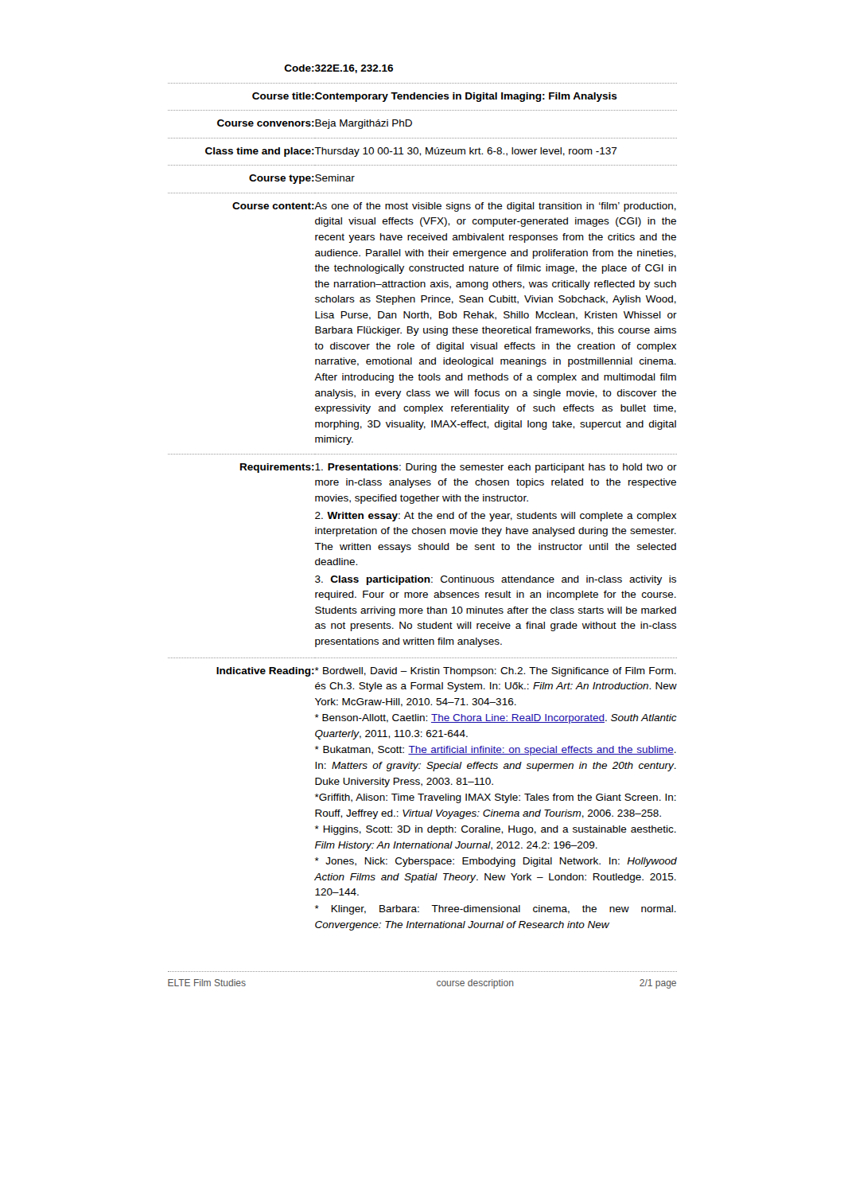| Code: | 322E.16, 232.16 |
| Course title: | Contemporary Tendencies in Digital Imaging: Film Analysis |
| Course convenors: | Beja Margitházi PhD |
| Class time and place: | Thursday 10 00-11 30, Múzeum krt. 6-8., lower level, room -137 |
| Course type: | Seminar |
| Course content: | As one of the most visible signs of the digital transition in ‘film’ production, digital visual effects (VFX), or computer-generated images (CGI) in the recent years have received ambivalent responses from the critics and the audience. Parallel with their emergence and proliferation from the nineties, the technologically constructed nature of filmic image, the place of CGI in the narration–attraction axis, among others, was critically reflected by such scholars as Stephen Prince, Sean Cubitt, Vivian Sobchack, Aylish Wood, Lisa Purse, Dan North, Bob Rehak, Shillo Mcclean, Kristen Whissel or Barbara Flückiger. By using these theoretical frameworks, this course aims to discover the role of digital visual effects in the creation of complex narrative, emotional and ideological meanings in postmillennial cinema. After introducing the tools and methods of a complex and multimodal film analysis, in every class we will focus on a single movie, to discover the expressivity and complex referentiality of such effects as bullet time, morphing, 3D visuality, IMAX-effect, digital long take, supercut and digital mimicry. |
| Requirements: | 1. Presentations : During the semester each participant has to hold two or more in-class analyses of the chosen topics related to the respective movies, specified together with the instructor. 2. Written essay : At the end of the year, students will complete a complex interpretation of the chosen movie they have analysed during the semester. The written essays should be sent to the instructor until the selected deadline. 3. Class participation : Continuous attendance and in-class activity is required. Four or more absences result in an incomplete for the course. Students arriving more than 10 minutes after the class starts will be marked as not presents. No student will receive a final grade without the in-class presentations and written film analyses. |
| Indicative Reading: | * Bordwell, David – Kristin Thompson: Ch.2. The Significance of Film Form. és Ch.3. Style as a Formal System. In: Uők.: Film Art: An Introduction . New York: McGraw-Hill, 2010. 54–71. 304–316. * Benson-Allott, Caetlin: The Chora Line: RealD Incorporated . South Atlantic Quarterly , 2011, 110.3: 621-644. * Bukatman, Scott: The artificial infinite: on special effects and the sublime . In: Matters of gravity: Special effects and supermen in the 20th century . Duke University Press, 2003. 81–110. *Griffith, Alison: Time Traveling IMAX Style: Tales from the Giant Screen. In: Rouff, Jeffrey ed.: Virtual Voyages: Cinema and Tourism , 2006. 238–258. * Higgins, Scott: 3D in depth: Coraline, Hugo, and a sustainable aesthetic. Film History: An International Journal , 2012. 24.2: 196–209. * Jones, Nick: Cyberspace: Embodying Digital Network. In: Hollywood Action Films and Spatial Theory . New York – London: Routledge. 2015. 120–144. * Klinger, Barbara: Three-dimensional cinema, the new normal. Convergence: The International Journal of Research into New |
ELTE Film Studies course description 2/1 page